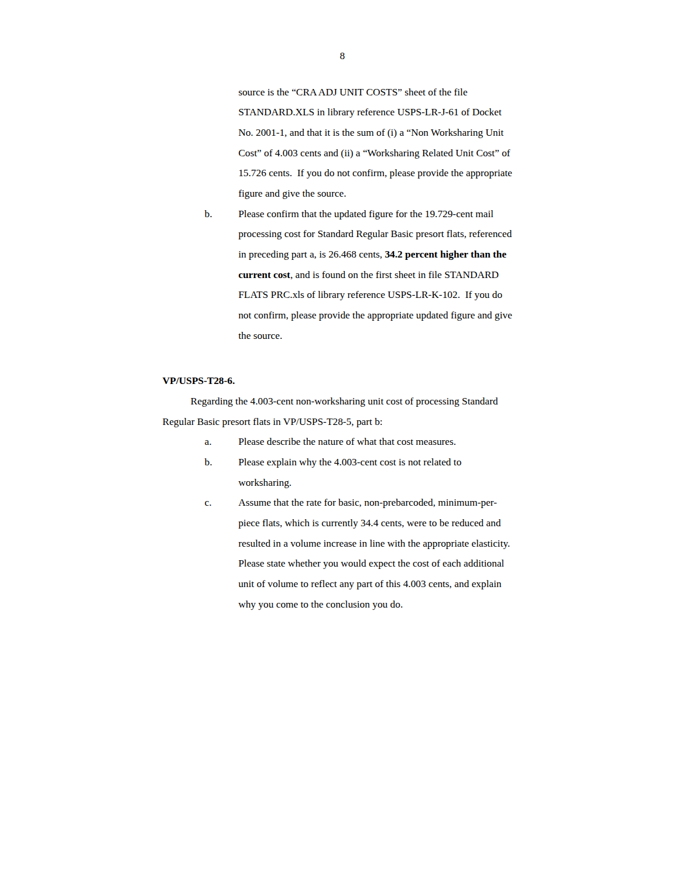8
source is the “CRA ADJ UNIT COSTS” sheet of the file STANDARD.XLS in library reference USPS-LR-J-61 of Docket No. 2001-1, and that it is the sum of (i) a “Non Worksharing Unit Cost” of 4.003 cents and (ii) a “Worksharing Related Unit Cost” of 15.726 cents. If you do not confirm, please provide the appropriate figure and give the source.
b.
Please confirm that the updated figure for the 19.729-cent mail processing cost for Standard Regular Basic presort flats, referenced in preceding part a, is 26.468 cents, 34.2 percent higher than the current cost, and is found on the first sheet in file STANDARD FLATS PRC.xls of library reference USPS-LR-K-102. If you do not confirm, please provide the appropriate updated figure and give the source.
VP/USPS-T28-6.
Regarding the 4.003-cent non-worksharing unit cost of processing Standard Regular Basic presort flats in VP/USPS-T28-5, part b:
a.
Please describe the nature of what that cost measures.
b.
Please explain why the 4.003-cent cost is not related to worksharing.
c.
Assume that the rate for basic, non-prebarcoded, minimum-per-piece flats, which is currently 34.4 cents, were to be reduced and resulted in a volume increase in line with the appropriate elasticity. Please state whether you would expect the cost of each additional unit of volume to reflect any part of this 4.003 cents, and explain why you come to the conclusion you do.